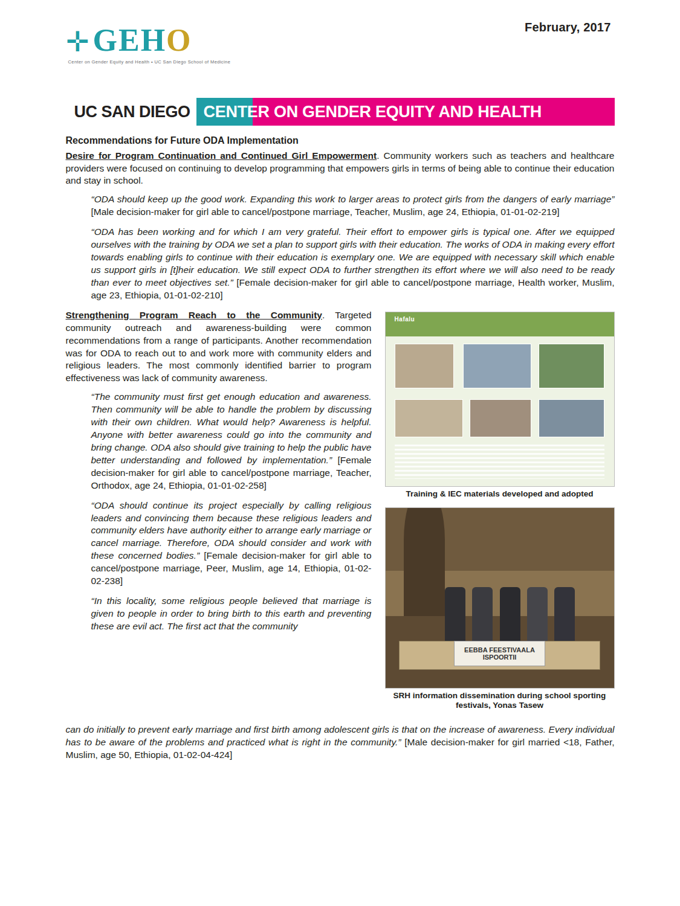February, 2017
✛ GEHO
Center on Gender Equity and Health • UC San Diego School of Medicine
UC SAN DIEGO
CENTER ON GENDER EQUITY AND HEALTH
Recommendations for Future ODA Implementation
Desire for Program Continuation and Continued Girl Empowerment. Community workers such as teachers and healthcare providers were focused on continuing to develop programming that empowers girls in terms of being able to continue their education and stay in school.
“ODA should keep up the good work. Expanding this work to larger areas to protect girls from the dangers of early marriage” [Male decision-maker for girl able to cancel/postpone marriage, Teacher, Muslim, age 24, Ethiopia, 01-01-02-219]
“ODA has been working and for which I am very grateful. Their effort to empower girls is typical one. After we equipped ourselves with the training by ODA we set a plan to support girls with their education. The works of ODA in making every effort towards enabling girls to continue with their education is exemplary one. We are equipped with necessary skill which enable us support girls in [t]heir education. We still expect ODA to further strengthen its effort where we will also need to be ready than ever to meet objectives set.” [Female decision-maker for girl able to cancel/postpone marriage, Health worker, Muslim, age 23, Ethiopia, 01-01-02-210]
Hafalu
Training & IEC materials developed and adopted
EEBBA FEESTIVAALA
ISPOORTII
SRH information dissemination during school sporting festivals, Yonas Tasew
Strengthening Program Reach to the Community. Targeted community outreach and awareness-building were common recommendations from a range of participants. Another recommendation was for ODA to reach out to and work more with community elders and religious leaders. The most commonly identified barrier to program effectiveness was lack of community awareness.
“The community must first get enough education and awareness. Then community will be able to handle the problem by discussing with their own children. What would help? Awareness is helpful. Anyone with better awareness could go into the community and bring change. ODA also should give training to help the public have better understanding and followed by implementation.” [Female decision-maker for girl able to cancel/postpone marriage, Teacher, Orthodox, age 24, Ethiopia, 01-01-02-258]
“ODA should continue its project especially by calling religious leaders and convincing them because these religious leaders and community elders have authority either to arrange early marriage or cancel marriage. Therefore, ODA should consider and work with these concerned bodies.” [Female decision-maker for girl able to cancel/postpone marriage, Peer, Muslim, age 14, Ethiopia, 01-02-02-238]
“In this locality, some religious people believed that marriage is given to people in order to bring birth to this earth and preventing these are evil act. The first act that the community
can do initially to prevent early marriage and first birth among adolescent girls is that on the increase of awareness. Every individual has to be aware of the problems and practiced what is right in the community.” [Male decision-maker for girl married <18, Father, Muslim, age 50, Ethiopia, 01-02-04-424]